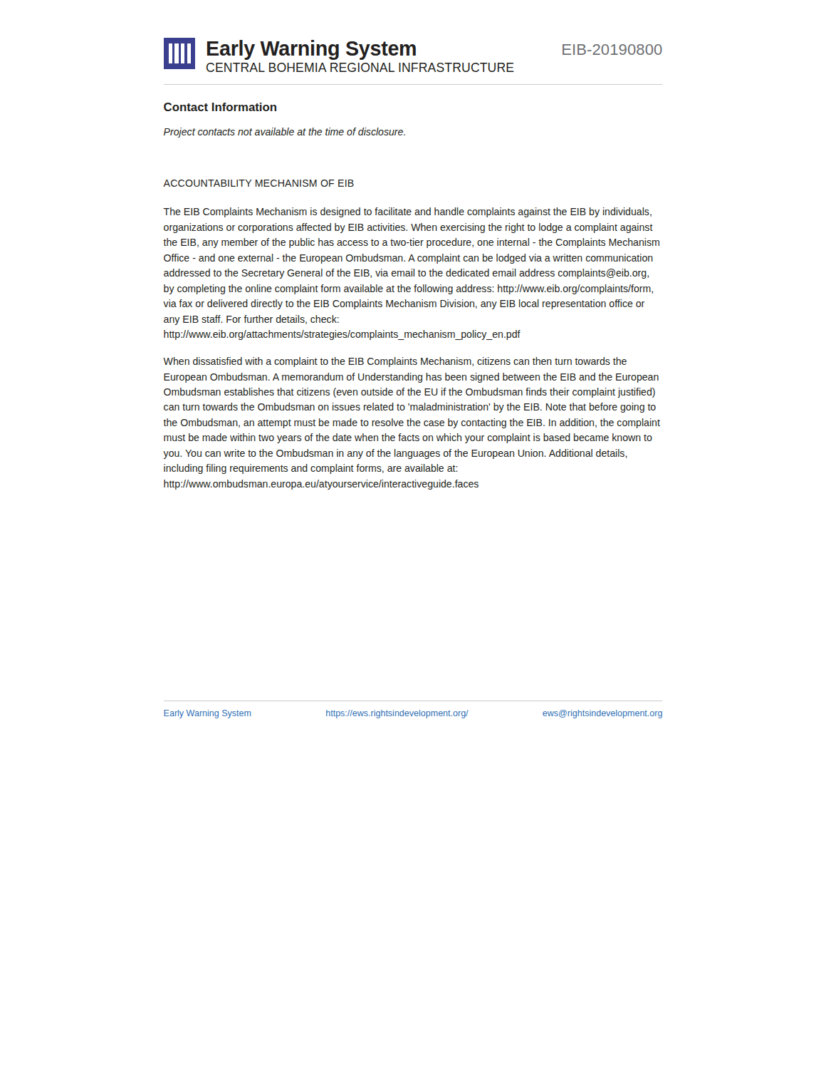Early Warning System
CENTRAL BOHEMIA REGIONAL INFRASTRUCTURE
EIB-20190800
Contact Information
Project contacts not available at the time of disclosure.
ACCOUNTABILITY MECHANISM OF EIB
The EIB Complaints Mechanism is designed to facilitate and handle complaints against the EIB by individuals, organizations or corporations affected by EIB activities. When exercising the right to lodge a complaint against the EIB, any member of the public has access to a two-tier procedure, one internal - the Complaints Mechanism Office - and one external - the European Ombudsman. A complaint can be lodged via a written communication addressed to the Secretary General of the EIB, via email to the dedicated email address complaints@eib.org, by completing the online complaint form available at the following address: http://www.eib.org/complaints/form, via fax or delivered directly to the EIB Complaints Mechanism Division, any EIB local representation office or any EIB staff. For further details, check: http://www.eib.org/attachments/strategies/complaints_mechanism_policy_en.pdf
When dissatisfied with a complaint to the EIB Complaints Mechanism, citizens can then turn towards the European Ombudsman. A memorandum of Understanding has been signed between the EIB and the European Ombudsman establishes that citizens (even outside of the EU if the Ombudsman finds their complaint justified) can turn towards the Ombudsman on issues related to 'maladministration' by the EIB. Note that before going to the Ombudsman, an attempt must be made to resolve the case by contacting the EIB. In addition, the complaint must be made within two years of the date when the facts on which your complaint is based became known to you. You can write to the Ombudsman in any of the languages of the European Union. Additional details, including filing requirements and complaint forms, are available at: http://www.ombudsman.europa.eu/atyourservice/interactiveguide.faces
Early Warning System https://ews.rightsindevelopment.org/ ews@rightsindevelopment.org